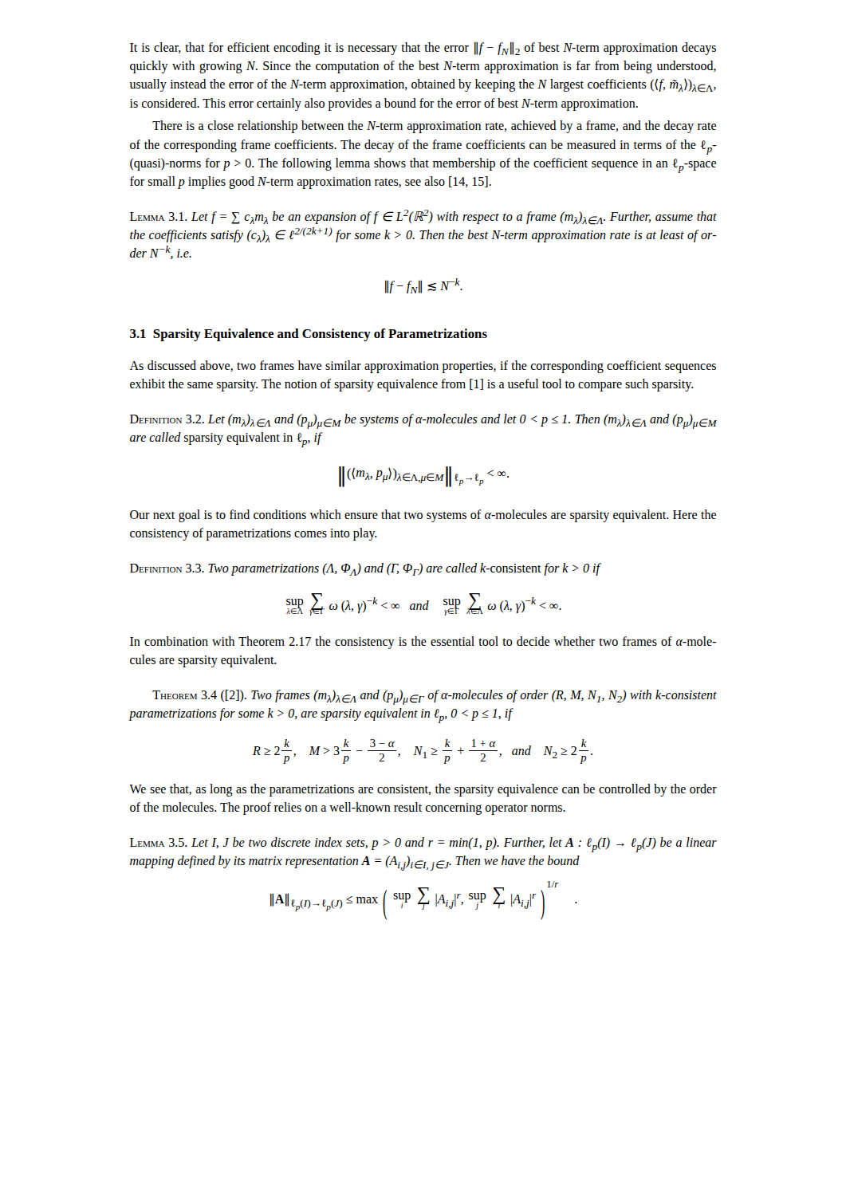It is clear, that for efficient encoding it is necessary that the error ∥f − fN∥2 of best N-term approximation decays quickly with growing N. Since the computation of the best N-term approximation is far from being understood, usually instead the error of the N-term approximation, obtained by keeping the N largest coefficients (⟨f, m̃λ⟩)λ∈Λ, is considered. This error certainly also provides a bound for the error of best N-term approximation.
There is a close relationship between the N-term approximation rate, achieved by a frame, and the decay rate of the corresponding frame coefficients. The decay of the frame coefficients can be measured in terms of the ℓp-(quasi)-norms for p > 0. The following lemma shows that membership of the coefficient sequence in an ℓp-space for small p implies good N-term approximation rates, see also [14, 15].
Lemma 3.1. Let f = ∑ cλmλ be an expansion of f ∈ L2(ℝ2) with respect to a frame (mλ)λ∈Λ. Further, assume that the coefficients satisfy (cλ)λ ∈ ℓ2/(2k+1) for some k > 0. Then the best N-term approximation rate is at least of order N−k, i.e.
∥f − fN∥ ≲ N−k.
3.1 Sparsity Equivalence and Consistency of Parametrizations
As discussed above, two frames have similar approximation properties, if the corresponding coefficient sequences exhibit the same sparsity. The notion of sparsity equivalence from [1] is a useful tool to compare such sparsity.
Definition 3.2. Let (mλ)λ∈Λ and (pμ)μ∈M be systems of α-molecules and let 0 < p ≤ 1. Then (mλ)λ∈Λ and (pμ)μ∈M are called sparsity equivalent in ℓp, if
∥(⟨mλ, pμ⟩)λ∈Λ,μ∈M∥ℓp→ℓp < ∞.
Our next goal is to find conditions which ensure that two systems of α-molecules are sparsity equivalent. Here the consistency of parametrizations comes into play.
Definition 3.3. Two parametrizations (Λ, ΦΛ) and (Γ, ΦΓ) are called k-consistent for k > 0 if
sup λ∈Λ ∑γ∈Γ ω (λ, γ)−k < ∞ and sup γ∈Γ ∑λ∈Λ ω (λ, γ)−k < ∞.
In combination with Theorem 2.17 the consistency is the essential tool to decide whether two frames of α-molecules are sparsity equivalent.
Theorem 3.4 ([2]). Two frames (mλ)λ∈Λ and (pμ)μ∈Γ of α-molecules of order (R, M, N1, N2) with k-consistent parametrizations for some k > 0, are sparsity equivalent in ℓp, 0 < p ≤ 1, if
R ≥ 2kp, M > 3kp − 3 − α 2, N1 ≥ kp + 1 + α 2, and N2 ≥ 2kp.
We see that, as long as the parametrizations are consistent, the sparsity equivalence can be controlled by the order of the molecules. The proof relies on a well-known result concerning operator norms.
Lemma 3.5. Let I, J be two discrete index sets, p > 0 and r = min(1, p). Further, let A : ℓp(I) → ℓp(J) be a linear mapping defined by its matrix representation A = (Ai,j)i∈I, j∈J. Then we have the bound
∥A∥ℓp(I)→ℓp(J) ≤ max ( sup i ∑j |Ai,j|r, sup j ∑i |Ai,j|r )1/r .